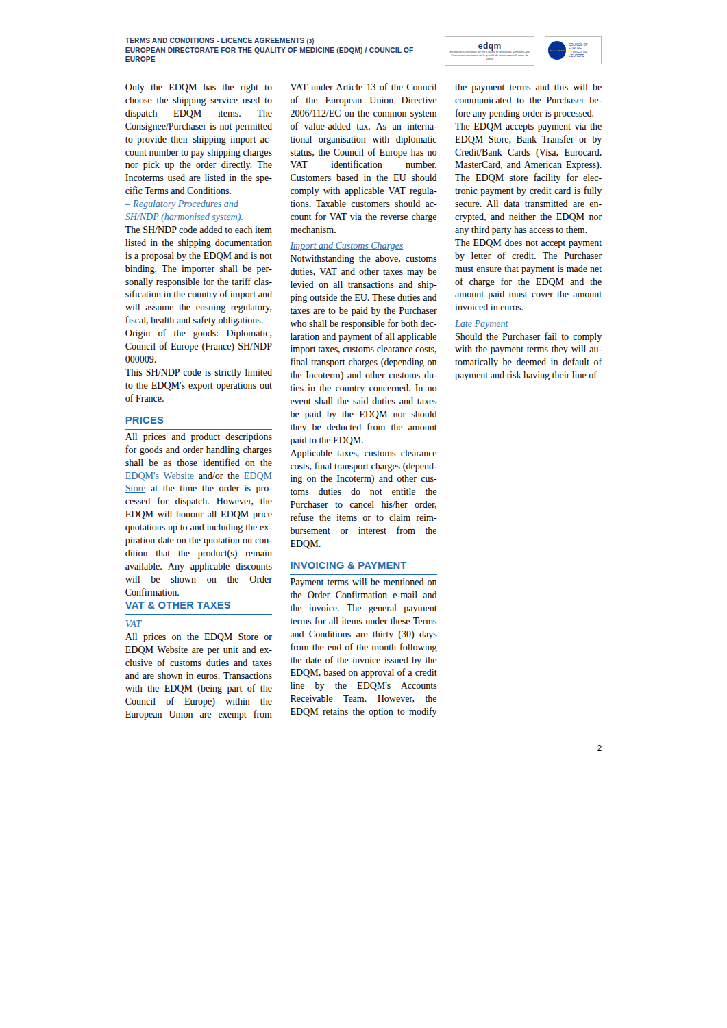TERMS AND CONDITIONS - LICENCE AGREEMENTS (3)
EUROPEAN DIRECTORATE FOR THE QUALITY OF MEDICINE (EDQM) / COUNCIL OF EUROPE
edqm
European Directorate for the Quality of Medicines & HealthCare
Direction européenne de la qualité du médicament & soins de santé
COUNCIL OF EUROPE
CONSEIL DE L'EUROPE
Only the EDQM has the right to choose the shipping service used to dispatch EDQM items. The Consignee/Purchaser is not permitted to provide their shipping import account number to pay shipping charges nor pick up the order directly. The Incoterms used are listed in the specific Terms and Conditions.
–Regulatory Procedures and SH/NDP (harmonised system).
The SH/NDP code added to each item listed in the shipping documentation is a proposal by the EDQM and is not binding. The importer shall be personally responsible for the tariff classification in the country of import and will assume the ensuing regulatory, fiscal, health and safety obligations.
Origin of the goods: Diplomatic, Council of Europe (France) SH/NDP 000009.
This SH/NDP code is strictly limited to the EDQM's export operations out of France.
PRICES
All prices and product descriptions for goods and order handling charges shall be as those identified on the EDQM's Website and/or the EDQM Store at the time the order is processed for dispatch. However, the EDQM will honour all EDQM price quotations up to and including the expiration date on the quotation on condition that the product(s) remain available. Any applicable discounts will be shown on the Order Confirmation.
VAT & OTHER TAXES
VAT
All prices on the EDQM Store or EDQM Website are per unit and exclusive of customs duties and taxes and are shown in euros. Transactions with the EDQM (being part of the Council of Europe) within the European Union are exempt from VAT under Article 13 of the Council of the European Union Directive 2006/112/EC on the common system of value-added tax. As an international organisation with diplomatic status, the Council of Europe has no VAT identification number. Customers based in the EU should comply with applicable VAT regulations. Taxable customers should account for VAT via the reverse charge mechanism.
Import and Customs Charges
Notwithstanding the above, customs duties, VAT and other taxes may be levied on all transactions and shipping outside the EU. These duties and taxes are to be paid by the Purchaser who shall be responsible for both declaration and payment of all applicable import taxes, customs clearance costs, final transport charges (depending on the Incoterm) and other customs duties in the country concerned. In no event shall the said duties and taxes be paid by the EDQM nor should they be deducted from the amount paid to the EDQM.
Applicable taxes, customs clearance costs, final transport charges (depending on the Incoterm) and other customs duties do not entitle the Purchaser to cancel his/her order, refuse the items or to claim reimbursement or interest from the EDQM.
INVOICING & PAYMENT
Payment terms will be mentioned on the Order Confirmation e-mail and the invoice. The general payment terms for all items under these Terms and Conditions are thirty (30) days from the end of the month following the date of the invoice issued by the EDQM, based on approval of a credit line by the EDQM's Accounts Receivable Team. However, the EDQM retains the option to modify the payment terms and this will be communicated to the Purchaser before any pending order is processed.
The EDQM accepts payment via the EDQM Store, Bank Transfer or by Credit/Bank Cards (Visa, Eurocard, MasterCard, and American Express). The EDQM store facility for electronic payment by credit card is fully secure. All data transmitted are encrypted, and neither the EDQM nor any third party has access to them.
The EDQM does not accept payment by letter of credit. The Purchaser must ensure that payment is made net of charge for the EDQM and the amount paid must cover the amount invoiced in euros.
Late Payment
Should the Purchaser fail to comply with the payment terms they will automatically be deemed in default of payment and risk having their line of
2